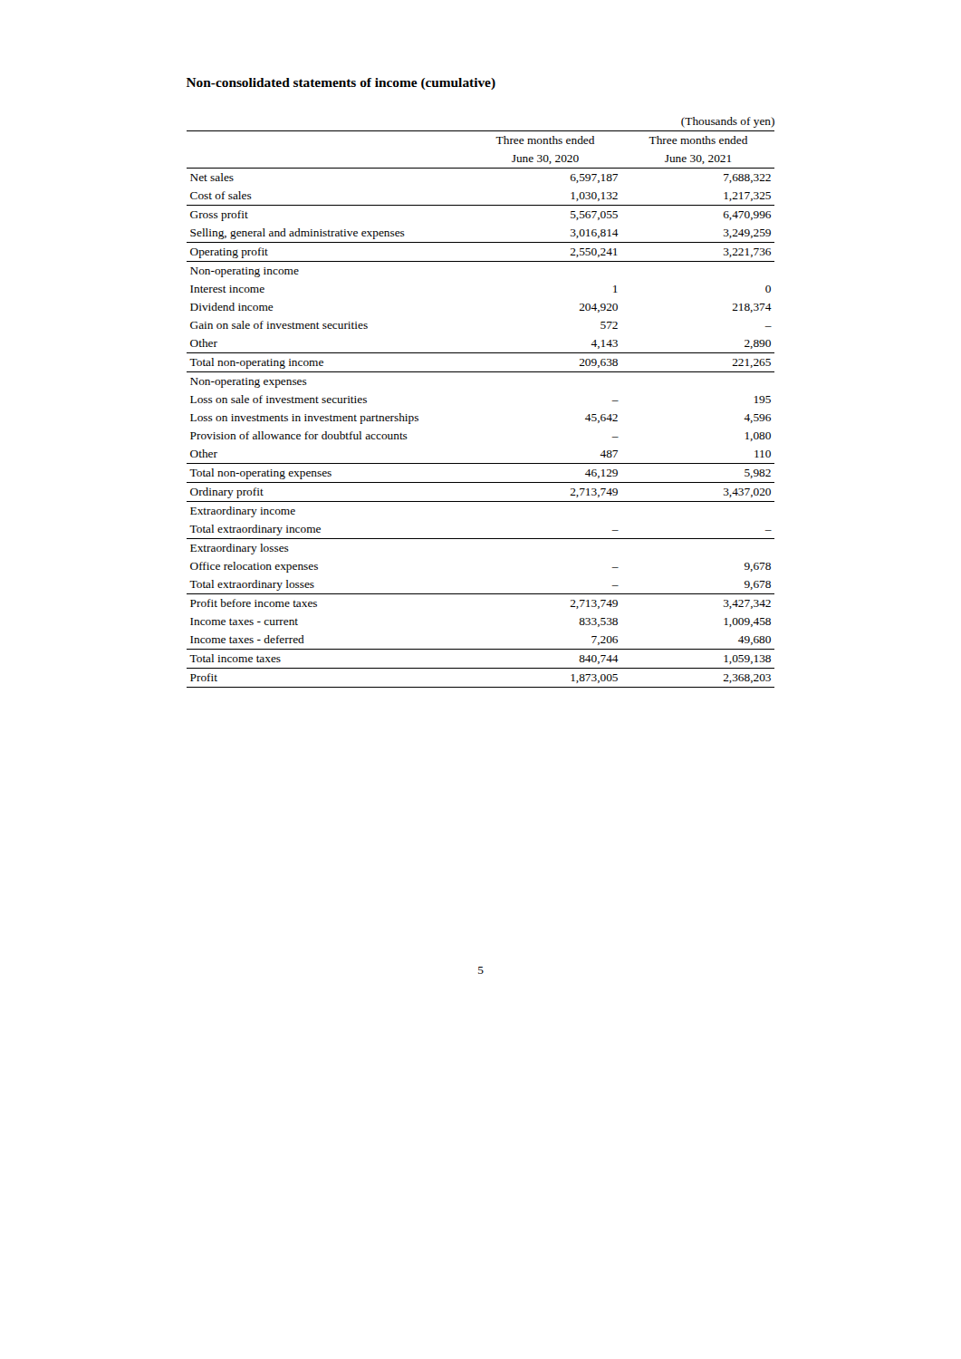Non-consolidated statements of income (cumulative)
(Thousands of yen)
| | Three months ended | Three months ended |
| --- | --- | --- |
| | June 30, 2020 | June 30, 2021 |
| Net sales | 6,597,187 | 7,688,322 |
| Cost of sales | 1,030,132 | 1,217,325 |
| Gross profit | 5,567,055 | 6,470,996 |
| Selling, general and administrative expenses | 3,016,814 | 3,249,259 |
| Operating profit | 2,550,241 | 3,221,736 |
| Non-operating income | | |
| Interest income | 1 | 0 |
| Dividend income | 204,920 | 218,374 |
| Gain on sale of investment securities | 572 | – |
| Other | 4,143 | 2,890 |
| Total non-operating income | 209,638 | 221,265 |
| Non-operating expenses | | |
| Loss on sale of investment securities | – | 195 |
| Loss on investments in investment partnerships | 45,642 | 4,596 |
| Provision of allowance for doubtful accounts | – | 1,080 |
| Other | 487 | 110 |
| Total non-operating expenses | 46,129 | 5,982 |
| Ordinary profit | 2,713,749 | 3,437,020 |
| Extraordinary income | | |
| Total extraordinary income | – | – |
| Extraordinary losses | | |
| Office relocation expenses | – | 9,678 |
| Total extraordinary losses | – | 9,678 |
| Profit before income taxes | 2,713,749 | 3,427,342 |
| Income taxes - current | 833,538 | 1,009,458 |
| Income taxes - deferred | 7,206 | 49,680 |
| Total income taxes | 840,744 | 1,059,138 |
| Profit | 1,873,005 | 2,368,203 |
5